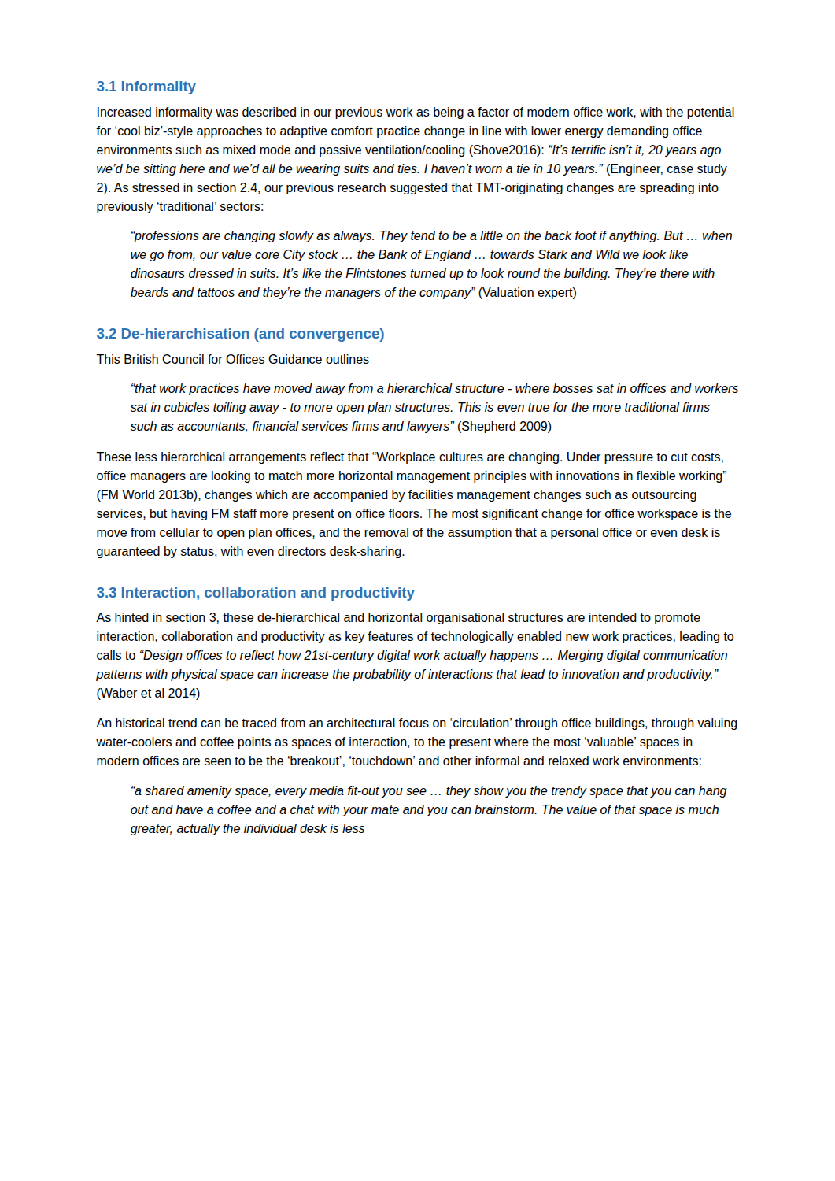3.1 Informality
Increased informality was described in our previous work as being a factor of modern office work, with the potential for ‘cool biz’-style approaches to adaptive comfort practice change in line with lower energy demanding office environments such as mixed mode and passive ventilation/cooling (Shove2016): “It’s terrific isn’t it, 20 years ago we’d be sitting here and we’d all be wearing suits and ties. I haven’t worn a tie in 10 years.” (Engineer, case study 2). As stressed in section 2.4, our previous research suggested that TMT-originating changes are spreading into previously ‘traditional’ sectors:
“professions are changing slowly as always. They tend to be a little on the back foot if anything. But … when we go from, our value core City stock … the Bank of England … towards Stark and Wild we look like dinosaurs dressed in suits. It’s like the Flintstones turned up to look round the building. They’re there with beards and tattoos and they’re the managers of the company” (Valuation expert)
3.2 De-hierarchisation (and convergence)
This British Council for Offices Guidance outlines
“that work practices have moved away from a hierarchical structure - where bosses sat in offices and workers sat in cubicles toiling away - to more open plan structures. This is even true for the more traditional firms such as accountants, financial services firms and lawyers” (Shepherd 2009)
These less hierarchical arrangements reflect that “Workplace cultures are changing. Under pressure to cut costs, office managers are looking to match more horizontal management principles with innovations in flexible working” (FM World 2013b), changes which are accompanied by facilities management changes such as outsourcing services, but having FM staff more present on office floors. The most significant change for office workspace is the move from cellular to open plan offices, and the removal of the assumption that a personal office or even desk is guaranteed by status, with even directors desk-sharing.
3.3 Interaction, collaboration and productivity
As hinted in section 3, these de-hierarchical and horizontal organisational structures are intended to promote interaction, collaboration and productivity as key features of technologically enabled new work practices, leading to calls to “Design offices to reflect how 21st-century digital work actually happens … Merging digital communication patterns with physical space can increase the probability of interactions that lead to innovation and productivity.” (Waber et al 2014)
An historical trend can be traced from an architectural focus on ‘circulation’ through office buildings, through valuing water-coolers and coffee points as spaces of interaction, to the present where the most ‘valuable’ spaces in modern offices are seen to be the ‘breakout’, ‘touchdown’ and other informal and relaxed work environments:
“a shared amenity space, every media fit-out you see … they show you the trendy space that you can hang out and have a coffee and a chat with your mate and you can brainstorm. The value of that space is much greater, actually the individual desk is less